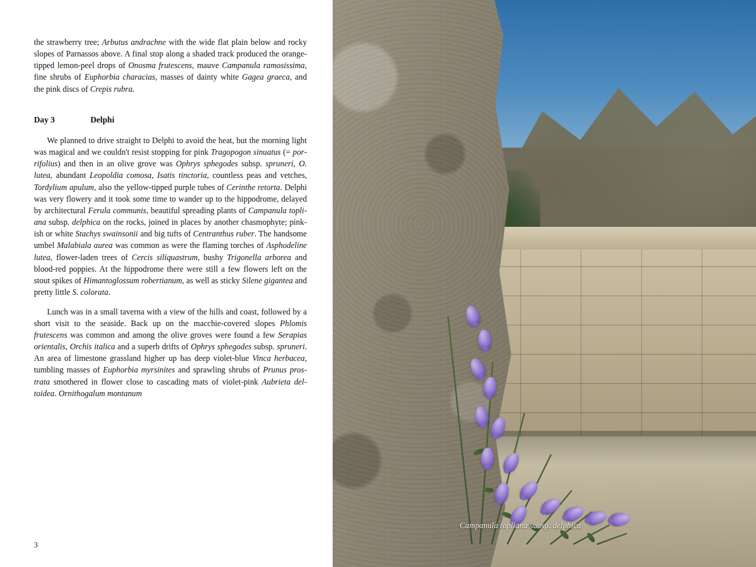the strawberry tree; Arbutus andrachne with the wide flat plain below and rocky slopes of Parnassos above. A final stop along a shaded track produced the orange-tipped lemon-peel drops of Onosma frutescens, mauve Campanula ramosissima, fine shrubs of Euphorbia characias, masses of dainty white Gagea graeca, and the pink discs of Crepis rubra.
Day 3 Delphi
We planned to drive straight to Delphi to avoid the heat, but the morning light was magical and we couldn't resist stopping for pink Tragopogon sinuatus (= porrifolius) and then in an olive grove was Ophrys sphegodes subsp. spruneri, O. lutea, abundant Leopoldia comosa, Isatis tinctoria, countless peas and vetches, Tordylium apulum, also the yellow-tipped purple tubes of Cerinthe retorta. Delphi was very flowery and it took some time to wander up to the hippodrome, delayed by architectural Ferula communis, beautiful spreading plants of Campanula topliana subsp. delphica on the rocks, joined in places by another chasmophyte; pinkish or white Stachys swainsonii and big tufts of Centranthus ruber. The handsome umbel Malabiala aurea was common as were the flaming torches of Asphodeline lutea, flower-laden trees of Cercis siliquastrum, bushy Trigonella arborea and blood-red poppies. At the hippodrome there were still a few flowers left on the stout spikes of Himantoglossum robertianum, as well as sticky Silene gigantea and pretty little S. colorata.
Lunch was in a small taverna with a view of the hills and coast, followed by a short visit to the seaside. Back up on the macchie-covered slopes Phlomis frutescens was common and among the olive groves were found a few Serapias orientalis, Orchis italica and a superb drifts of Ophrys sphegodes subsp. spruneri. An area of limestone grassland higher up has deep violet-blue Vinca herbacea, tumbling masses of Euphorbia myrsinites and sprawling shrubs of Prunus prostrata smothered in flower close to cascading mats of violet-pink Aubrieta deltoidea. Ornithogalum montanum
3
Campanula topliana subsp. delphica